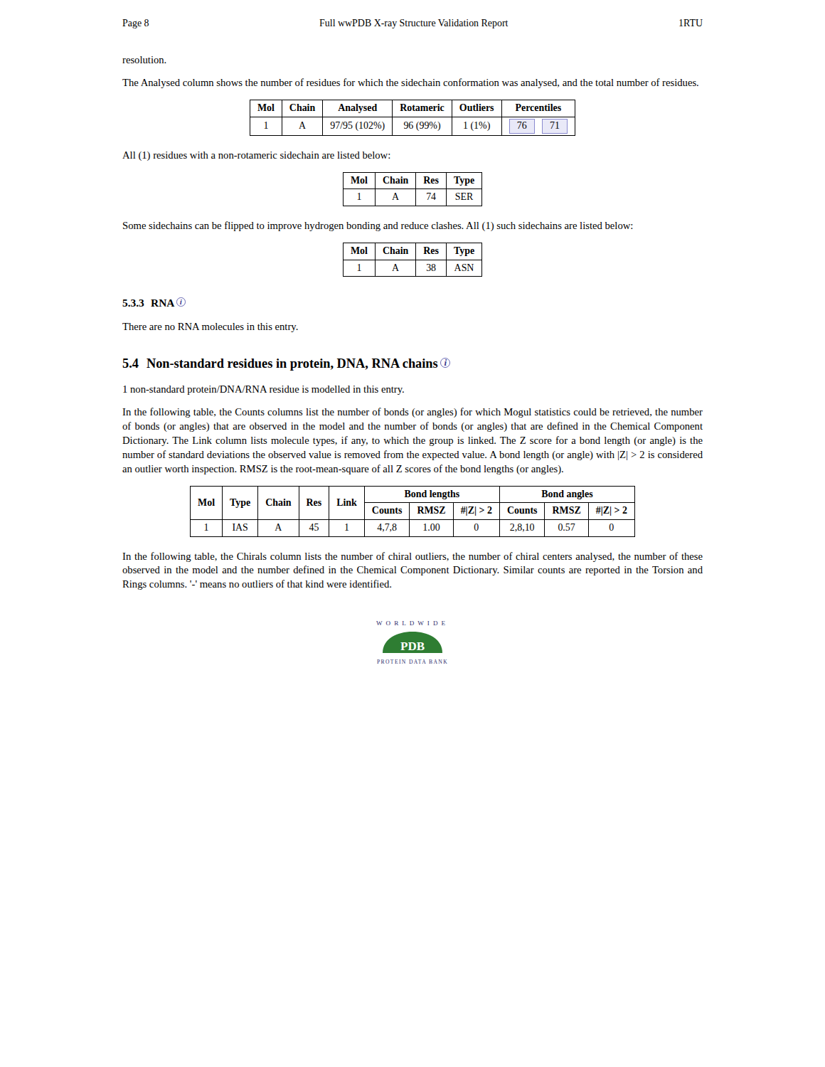Page 8
Full wwPDB X-ray Structure Validation Report
1RTU
resolution.
The Analysed column shows the number of residues for which the sidechain conformation was analysed, and the total number of residues.
| Mol | Chain | Analysed | Rotameric | Outliers | Percentiles |
| --- | --- | --- | --- | --- | --- |
| 1 | A | 97/95 (102%) | 96 (99%) | 1 (1%) | 76 71 |
All (1) residues with a non-rotameric sidechain are listed below:
| Mol | Chain | Res | Type |
| --- | --- | --- | --- |
| 1 | A | 74 | SER |
Some sidechains can be flipped to improve hydrogen bonding and reduce clashes. All (1) such sidechains are listed below:
| Mol | Chain | Res | Type |
| --- | --- | --- | --- |
| 1 | A | 38 | ASN |
5.3.3 RNAi
There are no RNA molecules in this entry.
5.4 Non-standard residues in protein, DNA, RNA chainsi
1 non-standard protein/DNA/RNA residue is modelled in this entry.
In the following table, the Counts columns list the number of bonds (or angles) for which Mogul statistics could be retrieved, the number of bonds (or angles) that are observed in the model and the number of bonds (or angles) that are defined in the Chemical Component Dictionary. The Link column lists molecule types, if any, to which the group is linked. The Z score for a bond length (or angle) is the number of standard deviations the observed value is removed from the expected value. A bond length (or angle) with |Z| > 2 is considered an outlier worth inspection. RMSZ is the root-mean-square of all Z scores of the bond lengths (or angles).
| Mol | Type | Chain | Res | Link | Bond lengths | Bond angles |
| --- | --- | --- | --- | --- | --- | --- |
| Counts | RMSZ | #/Z/ > 2 | Counts | RMSZ | #/Z/ > 2 |
| 1 | IAS | A | 45 | 1 | 4,7,8 | 1.00 | 0 | 2,8,10 | 0.57 | 0 |
In the following table, the Chirals column lists the number of chiral outliers, the number of chiral centers analysed, the number of these observed in the model and the number defined in the Chemical Component Dictionary. Similar counts are reported in the Torsion and Rings columns. '-' means no outliers of that kind were identified.
WORLDWIDE
PDB
PROTEIN DATA BANK